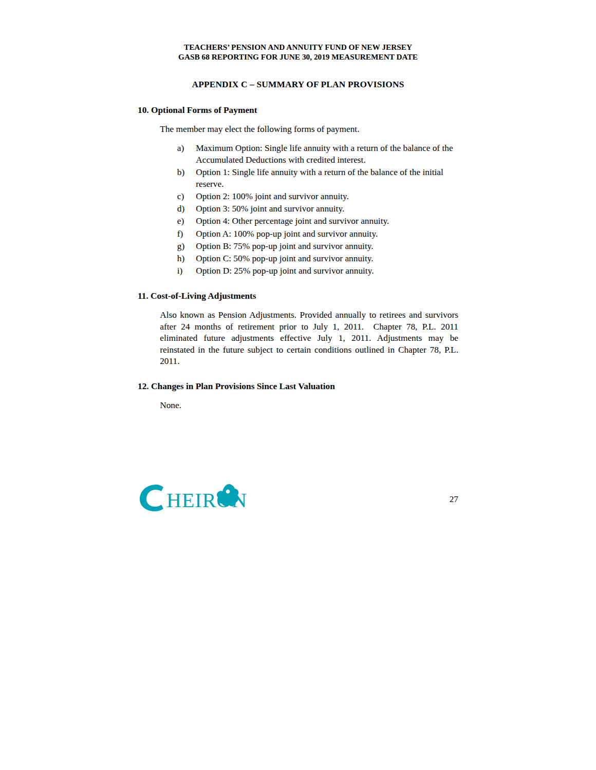TEACHERS’ PENSION AND ANNUITY FUND OF NEW JERSEY GASB 68 REPORTING FOR JUNE 30, 2019 MEASUREMENT DATE
APPENDIX C – SUMMARY OF PLAN PROVISIONS
Optional Forms of Payment
The member may elect the following forms of payment.
Maximum Option: Single life annuity with a return of the balance of the Accumulated Deductions with credited interest.
Option 1: Single life annuity with a return of the balance of the initial reserve.
Option 2: 100% joint and survivor annuity.
Option 3: 50% joint and survivor annuity.
Option 4: Other percentage joint and survivor annuity.
Option A: 100% pop-up joint and survivor annuity.
Option B: 75% pop-up joint and survivor annuity.
Option C: 50% pop-up joint and survivor annuity.
Option D: 25% pop-up joint and survivor annuity.
Cost-of-Living Adjustments
Also known as Pension Adjustments. Provided annually to retirees and survivors after 24 months of retirement prior to July 1, 2011. Chapter 78, P.L. 2011 eliminated future adjustments effective July 1, 2011. Adjustments may be reinstated in the future subject to certain conditions outlined in Chapter 78, P.L. 2011.
Changes in Plan Provisions Since Last Valuation
None.
HEIRON
27